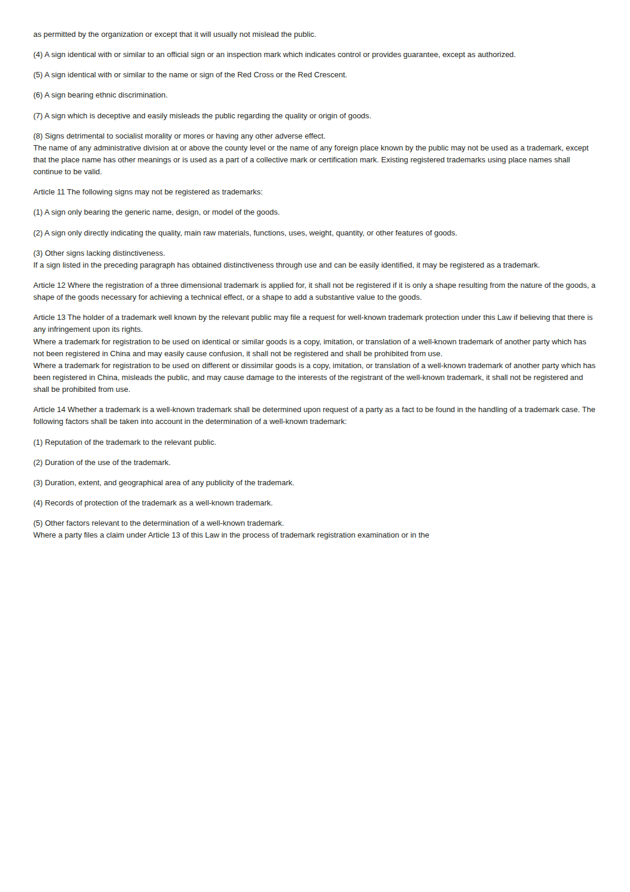as permitted by the organization or except that it will usually not mislead the public.
(4) A sign identical with or similar to an official sign or an inspection mark which indicates control or provides guarantee, except as authorized.
(5) A sign identical with or similar to the name or sign of the Red Cross or the Red Crescent.
(6) A sign bearing ethnic discrimination.
(7) A sign which is deceptive and easily misleads the public regarding the quality or origin of goods.
(8) Signs detrimental to socialist morality or mores or having any other adverse effect.
The name of any administrative division at or above the county level or the name of any foreign place known by the public may not be used as a trademark, except that the place name has other meanings or is used as a part of a collective mark or certification mark. Existing registered trademarks using place names shall continue to be valid.
Article 11 The following signs may not be registered as trademarks:
(1) A sign only bearing the generic name, design, or model of the goods.
(2) A sign only directly indicating the quality, main raw materials, functions, uses, weight, quantity, or other features of goods.
(3) Other signs lacking distinctiveness.
If a sign listed in the preceding paragraph has obtained distinctiveness through use and can be easily identified, it may be registered as a trademark.
Article 12 Where the registration of a three dimensional trademark is applied for, it shall not be registered if it is only a shape resulting from the nature of the goods, a shape of the goods necessary for achieving a technical effect, or a shape to add a substantive value to the goods.
Article 13 The holder of a trademark well known by the relevant public may file a request for well-known trademark protection under this Law if believing that there is any infringement upon its rights.
Where a trademark for registration to be used on identical or similar goods is a copy, imitation, or translation of a well-known trademark of another party which has not been registered in China and may easily cause confusion, it shall not be registered and shall be prohibited from use.
Where a trademark for registration to be used on different or dissimilar goods is a copy, imitation, or translation of a well-known trademark of another party which has been registered in China, misleads the public, and may cause damage to the interests of the registrant of the well-known trademark, it shall not be registered and shall be prohibited from use.
Article 14 Whether a trademark is a well-known trademark shall be determined upon request of a party as a fact to be found in the handling of a trademark case. The following factors shall be taken into account in the determination of a well-known trademark:
(1) Reputation of the trademark to the relevant public.
(2) Duration of the use of the trademark.
(3) Duration, extent, and geographical area of any publicity of the trademark.
(4) Records of protection of the trademark as a well-known trademark.
(5) Other factors relevant to the determination of a well-known trademark.
Where a party files a claim under Article 13 of this Law in the process of trademark registration examination or in the